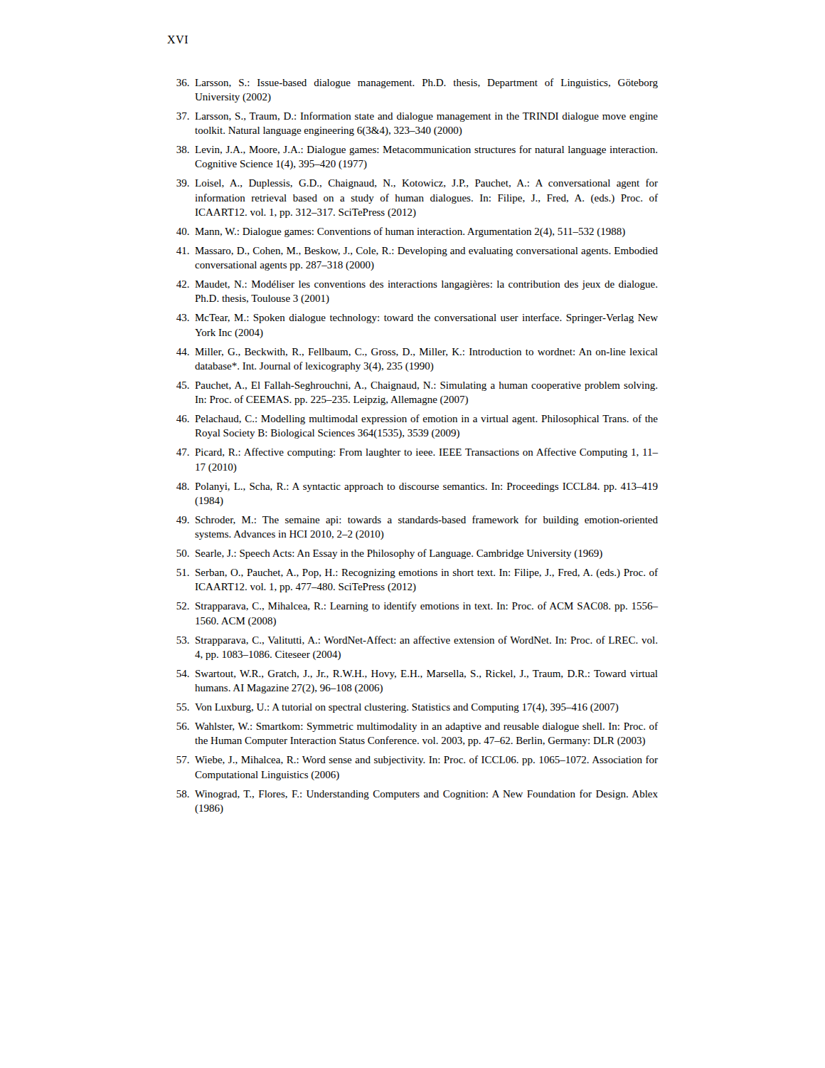XVI
Larsson, S.: Issue-based dialogue management. Ph.D. thesis, Department of Linguistics, Göteborg University (2002)
Larsson, S., Traum, D.: Information state and dialogue management in the TRINDI dialogue move engine toolkit. Natural language engineering 6(3&4), 323–340 (2000)
Levin, J.A., Moore, J.A.: Dialogue games: Metacommunication structures for natural language interaction. Cognitive Science 1(4), 395–420 (1977)
Loisel, A., Duplessis, G.D., Chaignaud, N., Kotowicz, J.P., Pauchet, A.: A conversational agent for information retrieval based on a study of human dialogues. In: Filipe, J., Fred, A. (eds.) Proc. of ICAART12. vol. 1, pp. 312–317. SciTePress (2012)
Mann, W.: Dialogue games: Conventions of human interaction. Argumentation 2(4), 511–532 (1988)
Massaro, D., Cohen, M., Beskow, J., Cole, R.: Developing and evaluating conversational agents. Embodied conversational agents pp. 287–318 (2000)
Maudet, N.: Modéliser les conventions des interactions langagières: la contribution des jeux de dialogue. Ph.D. thesis, Toulouse 3 (2001)
McTear, M.: Spoken dialogue technology: toward the conversational user interface. Springer-Verlag New York Inc (2004)
Miller, G., Beckwith, R., Fellbaum, C., Gross, D., Miller, K.: Introduction to wordnet: An on-line lexical database*. Int. Journal of lexicography 3(4), 235 (1990)
Pauchet, A., El Fallah-Seghrouchni, A., Chaignaud, N.: Simulating a human cooperative problem solving. In: Proc. of CEEMAS. pp. 225–235. Leipzig, Allemagne (2007)
Pelachaud, C.: Modelling multimodal expression of emotion in a virtual agent. Philosophical Trans. of the Royal Society B: Biological Sciences 364(1535), 3539 (2009)
Picard, R.: Affective computing: From laughter to ieee. IEEE Transactions on Affective Computing 1, 11–17 (2010)
Polanyi, L., Scha, R.: A syntactic approach to discourse semantics. In: Proceedings ICCL84. pp. 413–419 (1984)
Schroder, M.: The semaine api: towards a standards-based framework for building emotion-oriented systems. Advances in HCI 2010, 2–2 (2010)
Searle, J.: Speech Acts: An Essay in the Philosophy of Language. Cambridge University (1969)
Serban, O., Pauchet, A., Pop, H.: Recognizing emotions in short text. In: Filipe, J., Fred, A. (eds.) Proc. of ICAART12. vol. 1, pp. 477–480. SciTePress (2012)
Strapparava, C., Mihalcea, R.: Learning to identify emotions in text. In: Proc. of ACM SAC08. pp. 1556–1560. ACM (2008)
Strapparava, C., Valitutti, A.: WordNet-Affect: an affective extension of WordNet. In: Proc. of LREC. vol. 4, pp. 1083–1086. Citeseer (2004)
Swartout, W.R., Gratch, J., Jr., R.W.H., Hovy, E.H., Marsella, S., Rickel, J., Traum, D.R.: Toward virtual humans. AI Magazine 27(2), 96–108 (2006)
Von Luxburg, U.: A tutorial on spectral clustering. Statistics and Computing 17(4), 395–416 (2007)
Wahlster, W.: Smartkom: Symmetric multimodality in an adaptive and reusable dialogue shell. In: Proc. of the Human Computer Interaction Status Conference. vol. 2003, pp. 47–62. Berlin, Germany: DLR (2003)
Wiebe, J., Mihalcea, R.: Word sense and subjectivity. In: Proc. of ICCL06. pp. 1065–1072. Association for Computational Linguistics (2006)
Winograd, T., Flores, F.: Understanding Computers and Cognition: A New Foundation for Design. Ablex (1986)